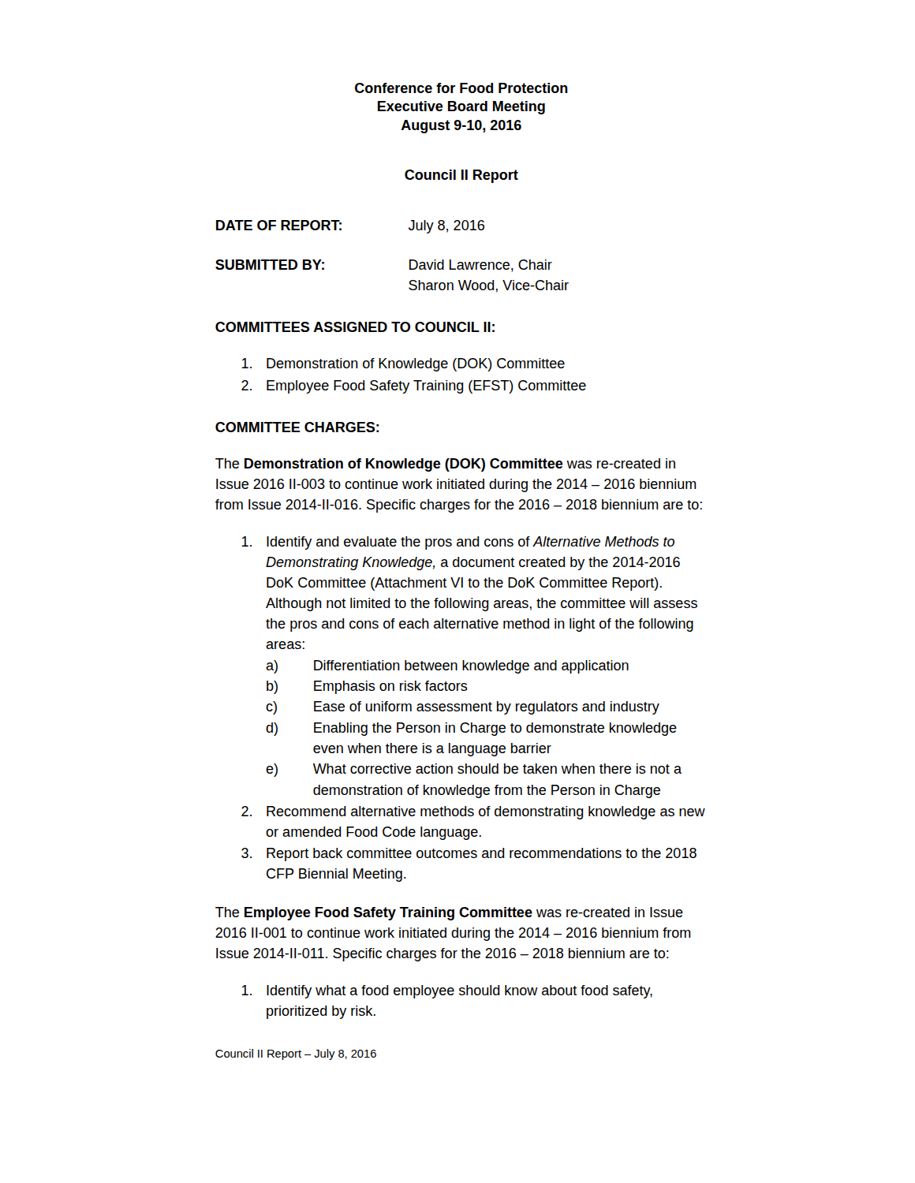Conference for Food Protection
Executive Board Meeting
August 9-10, 2016
Council II Report
DATE OF REPORT:
July 8, 2016
SUBMITTED BY:
David Lawrence, Chair
Sharon Wood, Vice-Chair
COMMITTEES ASSIGNED TO COUNCIL II:
Demonstration of Knowledge (DOK) Committee
Employee Food Safety Training (EFST) Committee
COMMITTEE CHARGES:
The Demonstration of Knowledge (DOK) Committee was re-created in Issue 2016 II-003 to continue work initiated during the 2014 – 2016 biennium from Issue 2014-II-016. Specific charges for the 2016 – 2018 biennium are to:
Identify and evaluate the pros and cons of Alternative Methods to Demonstrating Knowledge, a document created by the 2014-2016 DoK Committee (Attachment VI to the DoK Committee Report). Although not limited to the following areas, the committee will assess the pros and cons of each alternative method in light of the following areas:
a) Differentiation between knowledge and application
b) Emphasis on risk factors
c) Ease of uniform assessment by regulators and industry
d) Enabling the Person in Charge to demonstrate knowledge even when there is a language barrier
e) What corrective action should be taken when there is not a demonstration of knowledge from the Person in Charge
Recommend alternative methods of demonstrating knowledge as new or amended Food Code language.
Report back committee outcomes and recommendations to the 2018 CFP Biennial Meeting.
The Employee Food Safety Training Committee was re-created in Issue 2016 II-001 to continue work initiated during the 2014 – 2016 biennium from Issue 2014-II-011. Specific charges for the 2016 – 2018 biennium are to:
Identify what a food employee should know about food safety, prioritized by risk.
Council II Report – July 8, 2016